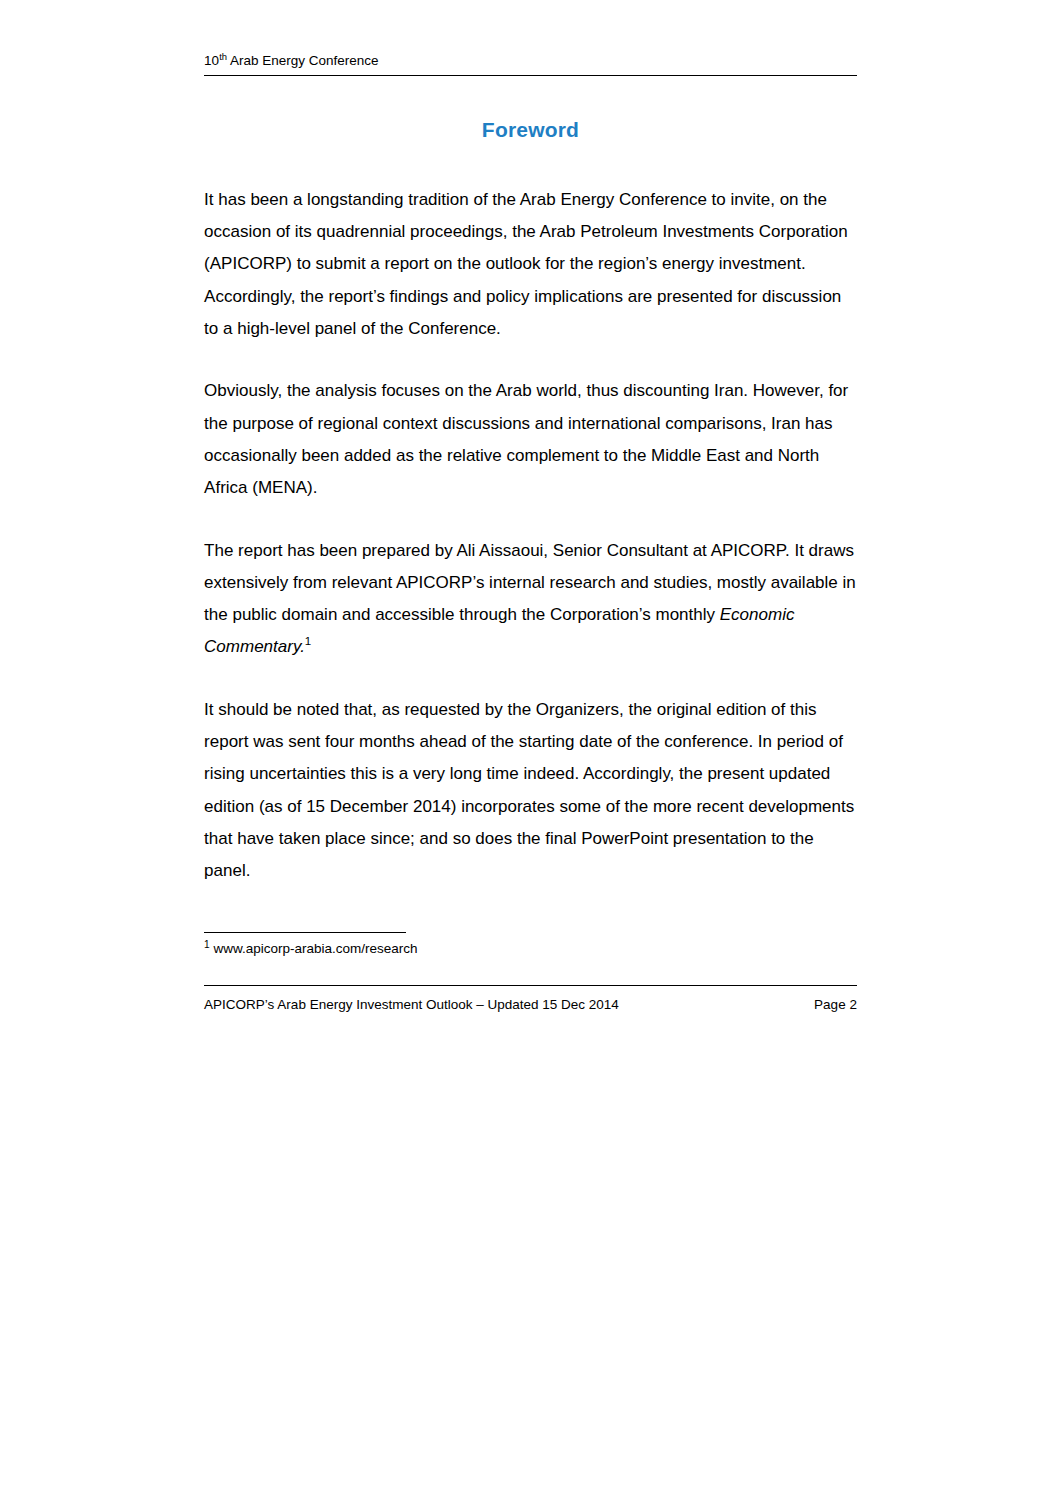10th Arab Energy Conference
Foreword
It has been a longstanding tradition of the Arab Energy Conference to invite, on the occasion of its quadrennial proceedings, the Arab Petroleum Investments Corporation (APICORP) to submit a report on the outlook for the region’s energy investment. Accordingly, the report’s findings and policy implications are presented for discussion to a high-level panel of the Conference.
Obviously, the analysis focuses on the Arab world, thus discounting Iran. However, for the purpose of regional context discussions and international comparisons, Iran has occasionally been added as the relative complement to the Middle East and North Africa (MENA).
The report has been prepared by Ali Aissaoui, Senior Consultant at APICORP. It draws extensively from relevant APICORP’s internal research and studies, mostly available in the public domain and accessible through the Corporation’s monthly Economic Commentary.1
It should be noted that, as requested by the Organizers, the original edition of this report was sent four months ahead of the starting date of the conference. In period of rising uncertainties this is a very long time indeed. Accordingly, the present updated edition (as of 15 December 2014) incorporates some of the more recent developments that have taken place since; and so does the final PowerPoint presentation to the panel.
1 www.apicorp-arabia.com/research
APICORP’s Arab Energy Investment Outlook – Updated 15 Dec 2014 Page 2